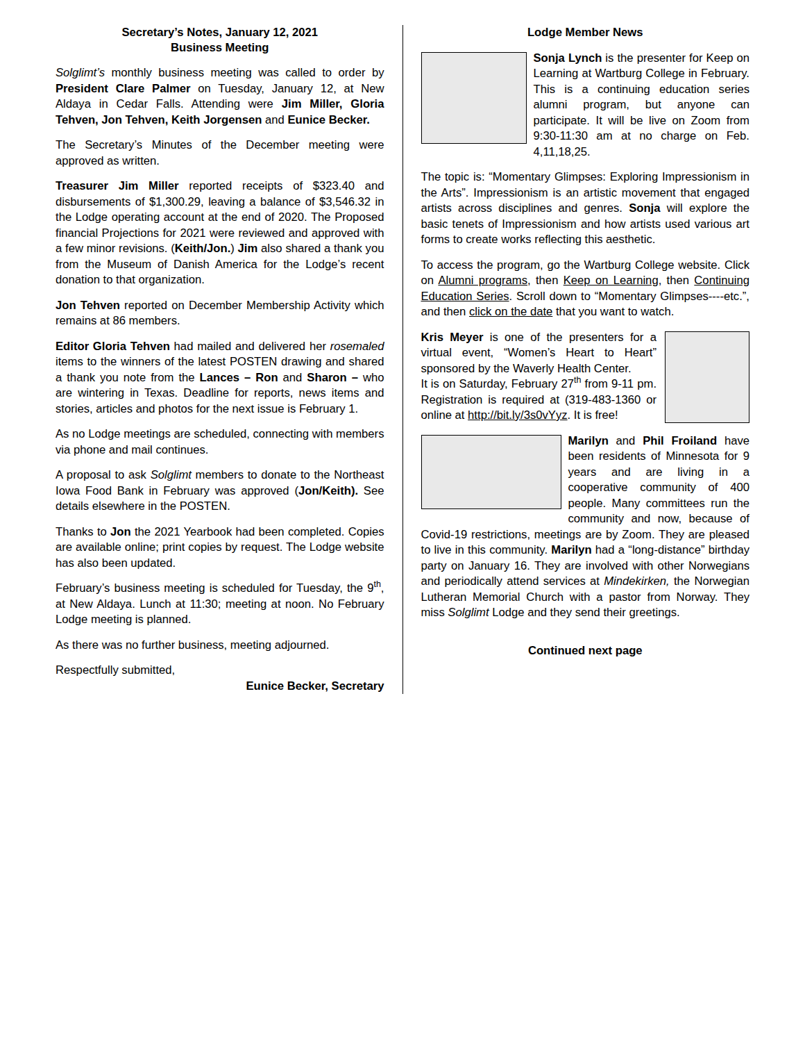Secretary’s Notes, January 12, 2021
Business Meeting
Solglimt’s monthly business meeting was called to order by President Clare Palmer on Tuesday, January 12, at New Aldaya in Cedar Falls. Attending were Jim Miller, Gloria Tehven, Jon Tehven, Keith Jorgensen and Eunice Becker.
The Secretary’s Minutes of the December meeting were approved as written.
Treasurer Jim Miller reported receipts of $323.40 and disbursements of $1,300.29, leaving a balance of $3,546.32 in the Lodge operating account at the end of 2020. The Proposed financial Projections for 2021 were reviewed and approved with a few minor revisions. (Keith/Jon.) Jim also shared a thank you from the Museum of Danish America for the Lodge’s recent donation to that organization.
Jon Tehven reported on December Membership Activity which remains at 86 members.
Editor Gloria Tehven had mailed and delivered her rosemaled items to the winners of the latest POSTEN drawing and shared a thank you note from the Lances – Ron and Sharon – who are wintering in Texas. Deadline for reports, news items and stories, articles and photos for the next issue is February 1.
As no Lodge meetings are scheduled, connecting with members via phone and mail continues.
A proposal to ask Solglimt members to donate to the Northeast Iowa Food Bank in February was approved (Jon/Keith). See details elsewhere in the POSTEN.
Thanks to Jon the 2021 Yearbook had been completed. Copies are available online; print copies by request. The Lodge website has also been updated.
February’s business meeting is scheduled for Tuesday, the 9th, at New Aldaya. Lunch at 11:30; meeting at noon. No February Lodge meeting is planned.
As there was no further business, meeting adjourned.
Respectfully submitted,
Eunice Becker, Secretary
Lodge Member News
Sonja Lynch is the presenter for Keep on Learning at Wartburg College in February. This is a continuing education series alumni program, but anyone can participate. It will be live on Zoom from 9:30-11:30 am at no charge on Feb. 4,11,18,25.
The topic is: “Momentary Glimpses: Exploring Impressionism in the Arts”. Impressionism is an artistic movement that engaged artists across disciplines and genres. Sonja will explore the basic tenets of Impressionism and how artists used various art forms to create works reflecting this aesthetic.
To access the program, go the Wartburg College website. Click on Alumni programs, then Keep on Learning, then Continuing Education Series. Scroll down to “Momentary Glimpses----etc.”, and then click on the date that you want to watch.
Kris Meyer is one of the presenters for a virtual event, “Women’s Heart to Heart” sponsored by the Waverly Health Center.
It is on Saturday, February 27th from 9-11 pm. Registration is required at (319-483-1360 or online at http://bit.ly/3s0vYyz. It is free!
Marilyn and Phil Froiland have been residents of Minnesota for 9 years and are living in a cooperative community of 400 people. Many committees run the community and now, because of Covid-19 restrictions, meetings are by Zoom. They are pleased to live in this community. Marilyn had a “long-distance” birthday party on January 16. They are involved with other Norwegians and periodically attend services at Mindekirken, the Norwegian Lutheran Memorial Church with a pastor from Norway. They miss Solglimt Lodge and they send their greetings.
Continued next page